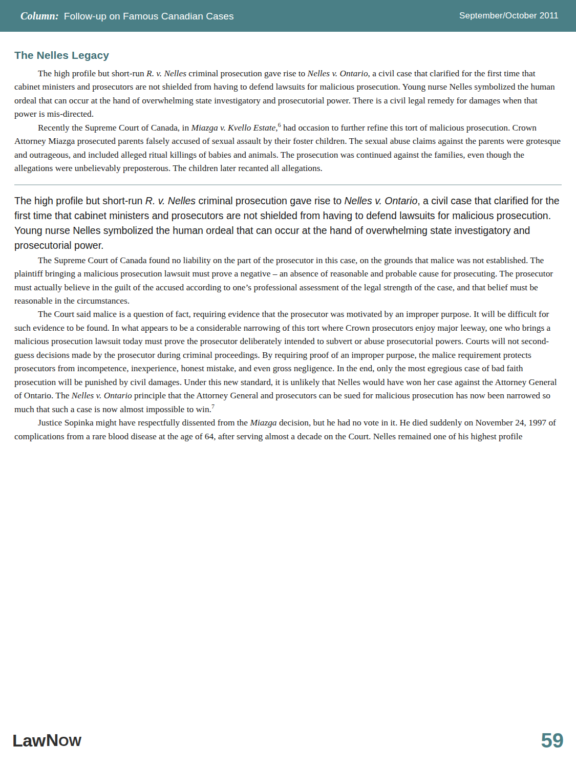Column: Follow-up on Famous Canadian Cases
September/October 2011
The Nelles Legacy
The high profile but short-run R. v. Nelles criminal prosecution gave rise to Nelles v. Ontario, a civil case that clarified for the first time that cabinet ministers and prosecutors are not shielded from having to defend lawsuits for malicious prosecution. Young nurse Nelles symbolized the human ordeal that can occur at the hand of overwhelming state investigatory and prosecutorial power. There is a civil legal remedy for damages when that power is mis-directed.
Recently the Supreme Court of Canada, in Miazga v. Kvello Estate,6 had occasion to further refine this tort of malicious prosecution. Crown Attorney Miazga prosecuted parents falsely accused of sexual assault by their foster children. The sexual abuse claims against the parents were grotesque and outrageous, and included alleged ritual killings of babies and animals. The prosecution was continued against the families, even though the allegations were unbelievably preposterous. The children later recanted all allegations.
The high profile but short-run R. v. Nelles criminal prosecution gave rise to Nelles v. Ontario, a civil case that clarified for the first time that cabinet ministers and prosecutors are not shielded from having to defend lawsuits for malicious prosecution. Young nurse Nelles symbolized the human ordeal that can occur at the hand of overwhelming state investigatory and prosecutorial power.
The Supreme Court of Canada found no liability on the part of the prosecutor in this case, on the grounds that malice was not established. The plaintiff bringing a malicious prosecution lawsuit must prove a negative – an absence of reasonable and probable cause for prosecuting. The prosecutor must actually believe in the guilt of the accused according to one’s professional assessment of the legal strength of the case, and that belief must be reasonable in the circumstances.
The Court said malice is a question of fact, requiring evidence that the prosecutor was motivated by an improper purpose. It will be difficult for such evidence to be found. In what appears to be a considerable narrowing of this tort where Crown prosecutors enjoy major leeway, one who brings a malicious prosecution lawsuit today must prove the prosecutor deliberately intended to subvert or abuse prosecutorial powers. Courts will not second-guess decisions made by the prosecutor during criminal proceedings. By requiring proof of an improper purpose, the malice requirement protects prosecutors from incompetence, inexperience, honest mistake, and even gross negligence. In the end, only the most egregious case of bad faith prosecution will be punished by civil damages. Under this new standard, it is unlikely that Nelles would have won her case against the Attorney General of Ontario. The Nelles v. Ontario principle that the Attorney General and prosecutors can be sued for malicious prosecution has now been narrowed so much that such a case is now almost impossible to win.7
Justice Sopinka might have respectfully dissented from the Miazga decision, but he had no vote in it. He died suddenly on November 24, 1997 of complications from a rare blood disease at the age of 64, after serving almost a decade on the Court. Nelles remained one of his highest profile
Law NOW
59